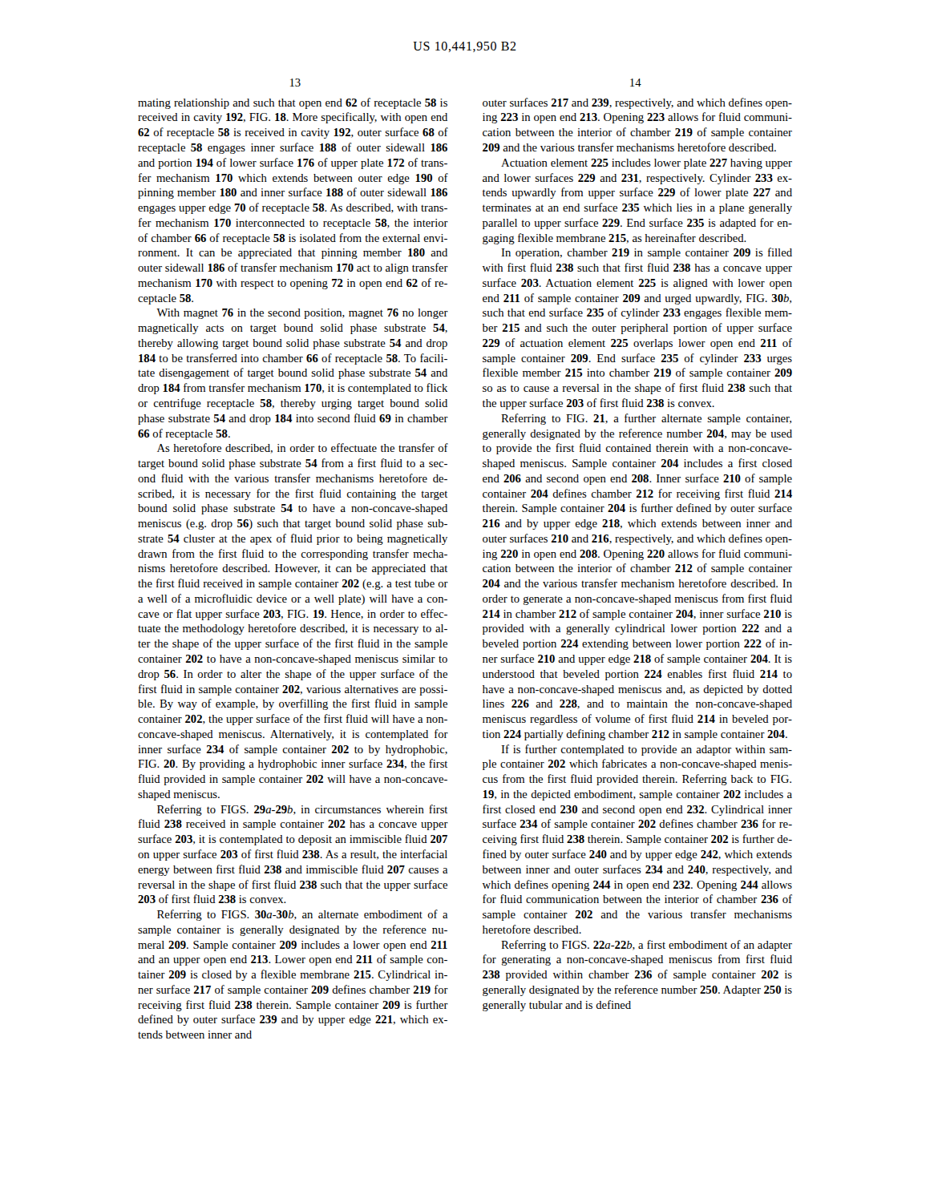US 10,441,950 B2
13 14
mating relationship and such that open end 62 of receptacle 58 is received in cavity 192, FIG. 18. More specifically, with open end 62 of receptacle 58 is received in cavity 192, outer surface 68 of receptacle 58 engages inner surface 188 of outer sidewall 186 and portion 194 of lower surface 176 of upper plate 172 of transfer mechanism 170 which extends between outer edge 190 of pinning member 180 and inner surface 188 of outer sidewall 186 engages upper edge 70 of receptacle 58. As described, with transfer mechanism 170 interconnected to receptacle 58, the interior of chamber 66 of receptacle 58 is isolated from the external environment. It can be appreciated that pinning member 180 and outer sidewall 186 of transfer mechanism 170 act to align transfer mechanism 170 with respect to opening 72 in open end 62 of receptacle 58.
With magnet 76 in the second position, magnet 76 no longer magnetically acts on target bound solid phase substrate 54, thereby allowing target bound solid phase substrate 54 and drop 184 to be transferred into chamber 66 of receptacle 58. To facilitate disengagement of target bound solid phase substrate 54 and drop 184 from transfer mechanism 170, it is contemplated to flick or centrifuge receptacle 58, thereby urging target bound solid phase substrate 54 and drop 184 into second fluid 69 in chamber 66 of receptacle 58.
As heretofore described, in order to effectuate the transfer of target bound solid phase substrate 54 from a first fluid to a second fluid with the various transfer mechanisms heretofore described, it is necessary for the first fluid containing the target bound solid phase substrate 54 to have a non-concave-shaped meniscus (e.g. drop 56) such that target bound solid phase substrate 54 cluster at the apex of fluid prior to being magnetically drawn from the first fluid to the corresponding transfer mechanisms heretofore described. However, it can be appreciated that the first fluid received in sample container 202 (e.g. a test tube or a well of a microfluidic device or a well plate) will have a concave or flat upper surface 203, FIG. 19. Hence, in order to effectuate the methodology heretofore described, it is necessary to alter the shape of the upper surface of the first fluid in the sample container 202 to have a non-concave-shaped meniscus similar to drop 56. In order to alter the shape of the upper surface of the first fluid in sample container 202, various alternatives are possible. By way of example, by overfilling the first fluid in sample container 202, the upper surface of the first fluid will have a non-concave-shaped meniscus. Alternatively, it is contemplated for inner surface 234 of sample container 202 to by hydrophobic, FIG. 20. By providing a hydrophobic inner surface 234, the first fluid provided in sample container 202 will have a non-concave-shaped meniscus.
Referring to FIGS. 29 a-29 b, in circumstances wherein first fluid 238 received in sample container 202 has a concave upper surface 203, it is contemplated to deposit an immiscible fluid 207 on upper surface 203 of first fluid 238. As a result, the interfacial energy between first fluid 238 and immiscible fluid 207 causes a reversal in the shape of first fluid 238 such that the upper surface 203 of first fluid 238 is convex.
Referring to FIGS. 30 a-30 b, an alternate embodiment of a sample container is generally designated by the reference numeral 209. Sample container 209 includes a lower open end 211 and an upper open end 213. Lower open end 211 of sample container 209 is closed by a flexible membrane 215. Cylindrical inner surface 217 of sample container 209 defines chamber 219 for receiving first fluid 238 therein. Sample container 209 is further defined by outer surface 239 and by upper edge 221, which extends between inner and
outer surfaces 217 and 239, respectively, and which defines opening 223 in open end 213. Opening 223 allows for fluid communication between the interior of chamber 219 of sample container 209 and the various transfer mechanisms heretofore described.
Actuation element 225 includes lower plate 227 having upper and lower surfaces 229 and 231, respectively. Cylinder 233 extends upwardly from upper surface 229 of lower plate 227 and terminates at an end surface 235 which lies in a plane generally parallel to upper surface 229. End surface 235 is adapted for engaging flexible membrane 215, as hereinafter described.
In operation, chamber 219 in sample container 209 is filled with first fluid 238 such that first fluid 238 has a concave upper surface 203. Actuation element 225 is aligned with lower open end 211 of sample container 209 and urged upwardly, FIG. 30 b, such that end surface 235 of cylinder 233 engages flexible member 215 and such the outer peripheral portion of upper surface 229 of actuation element 225 overlaps lower open end 211 of sample container 209. End surface 235 of cylinder 233 urges flexible member 215 into chamber 219 of sample container 209 so as to cause a reversal in the shape of first fluid 238 such that the upper surface 203 of first fluid 238 is convex.
Referring to FIG. 21, a further alternate sample container, generally designated by the reference number 204, may be used to provide the first fluid contained therein with a non-concave-shaped meniscus. Sample container 204 includes a first closed end 206 and second open end 208. Inner surface 210 of sample container 204 defines chamber 212 for receiving first fluid 214 therein. Sample container 204 is further defined by outer surface 216 and by upper edge 218, which extends between inner and outer surfaces 210 and 216, respectively, and which defines opening 220 in open end 208. Opening 220 allows for fluid communication between the interior of chamber 212 of sample container 204 and the various transfer mechanism heretofore described. In order to generate a non-concave-shaped meniscus from first fluid 214 in chamber 212 of sample container 204, inner surface 210 is provided with a generally cylindrical lower portion 222 and a beveled portion 224 extending between lower portion 222 of inner surface 210 and upper edge 218 of sample container 204. It is understood that beveled portion 224 enables first fluid 214 to have a non-concave-shaped meniscus and, as depicted by dotted lines 226 and 228, and to maintain the non-concave-shaped meniscus regardless of volume of first fluid 214 in beveled portion 224 partially defining chamber 212 in sample container 204.
If is further contemplated to provide an adaptor within sample container 202 which fabricates a non-concave-shaped meniscus from the first fluid provided therein. Referring back to FIG. 19, in the depicted embodiment, sample container 202 includes a first closed end 230 and second open end 232. Cylindrical inner surface 234 of sample container 202 defines chamber 236 for receiving first fluid 238 therein. Sample container 202 is further defined by outer surface 240 and by upper edge 242, which extends between inner and outer surfaces 234 and 240, respectively, and which defines opening 244 in open end 232. Opening 244 allows for fluid communication between the interior of chamber 236 of sample container 202 and the various transfer mechanisms heretofore described.
Referring to FIGS. 22 a-22 b, a first embodiment of an adapter for generating a non-concave-shaped meniscus from first fluid 238 provided within chamber 236 of sample container 202 is generally designated by the reference number 250. Adapter 250 is generally tubular and is defined